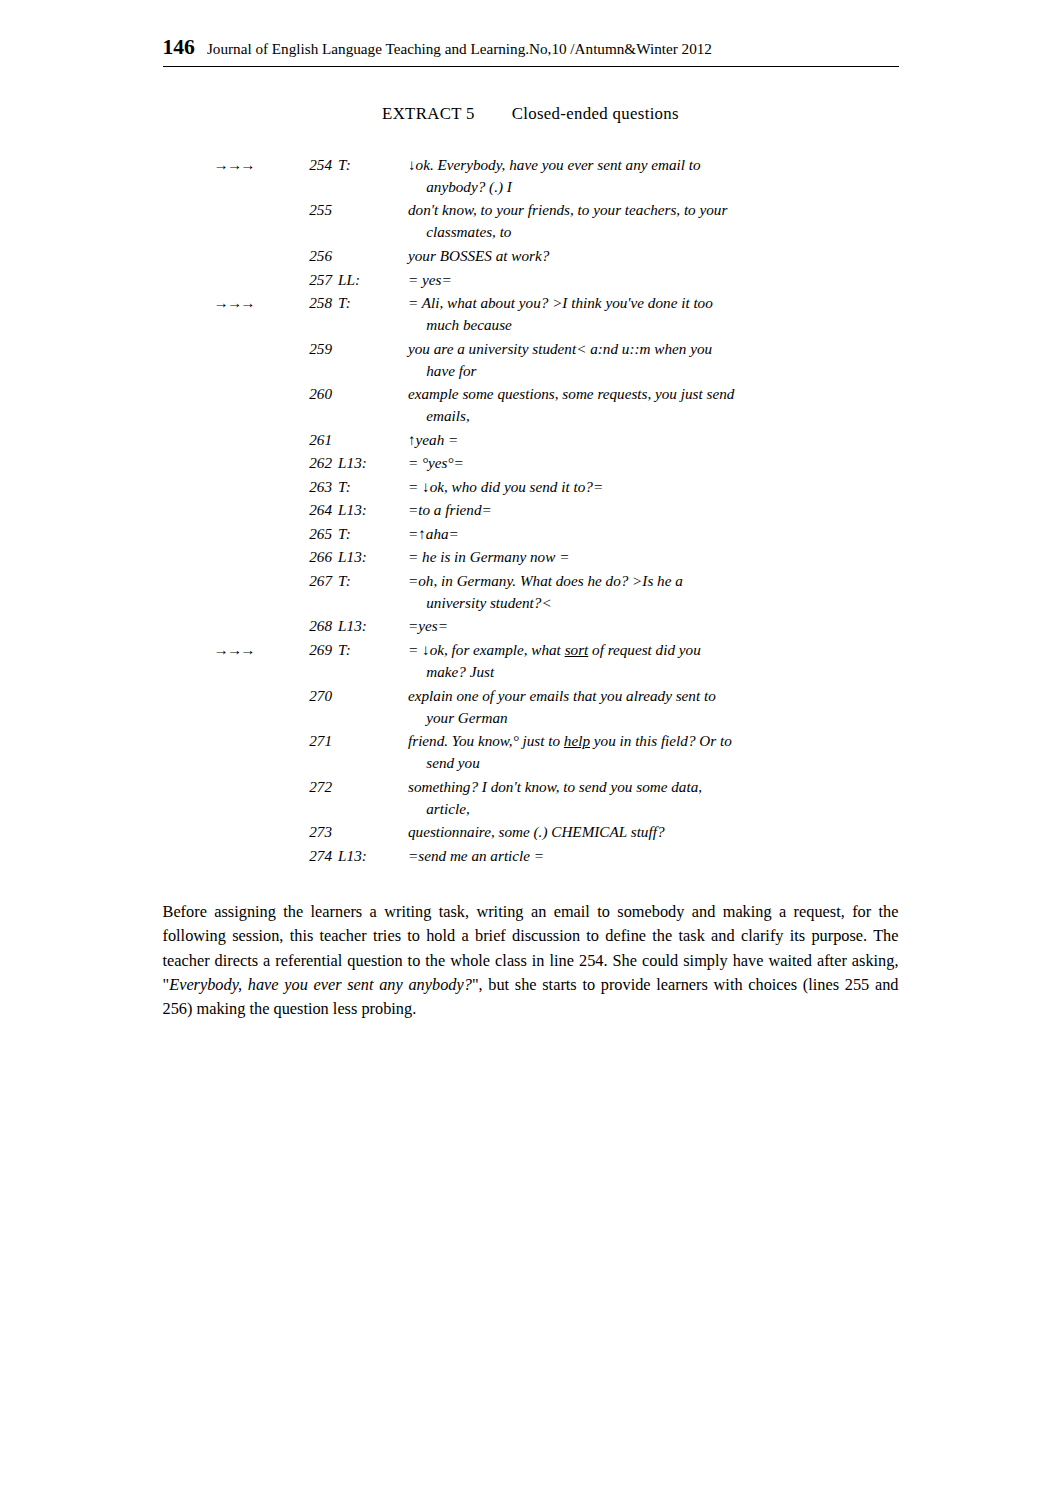146 Journal of English Language Teaching and Learning.No,10 /Antumn&Winter 2012
EXTRACT 5 Closed-ended questions
| →→→ | 254 | T: | ↓ok. Everybody, have you ever sent any email to anybody? (.) I |
| | 255 | | don't know, to your friends, to your teachers, to your classmates, to |
| | 256 | | your BOSSES at work? |
| | 257 | LL: | = yes= |
| →→→ | 258 | T: | = Ali, what about you? >I think you've done it too much because |
| | 259 | | you are a university student< a:nd u::m when you have for |
| | 260 | | example some questions, some requests, you just send emails, |
| | 261 | | ↑yeah = |
| | 262 | L13: | = °yes°= |
| | 263 | T: | = ↓ok, who did you send it to?= |
| | 264 | L13: | =to a friend= |
| | 265 | T: | =↑aha= |
| | 266 | L13: | = he is in Germany now = |
| | 267 | T: | =oh, in Germany. What does he do? >Is he a university student?< |
| | 268 | L13: | =yes= |
| →→→ | 269 | T: | = ↓ok, for example, what sort of request did you make? Just |
| | 270 | | explain one of your emails that you already sent to your German |
| | 271 | | friend. You know,° just to help you in this field? Or to send you |
| | 272 | | something? I don't know, to send you some data, article, |
| | 273 | | questionnaire, some (.) CHEMICAL stuff? |
| | 274 | L13: | =send me an article = |
Before assigning the learners a writing task, writing an email to somebody and making a request, for the following session, this teacher tries to hold a brief discussion to define the task and clarify its purpose. The teacher directs a referential question to the whole class in line 254. She could simply have waited after asking, "Everybody, have you ever sent any anybody?", but she starts to provide learners with choices (lines 255 and 256) making the question less probing.